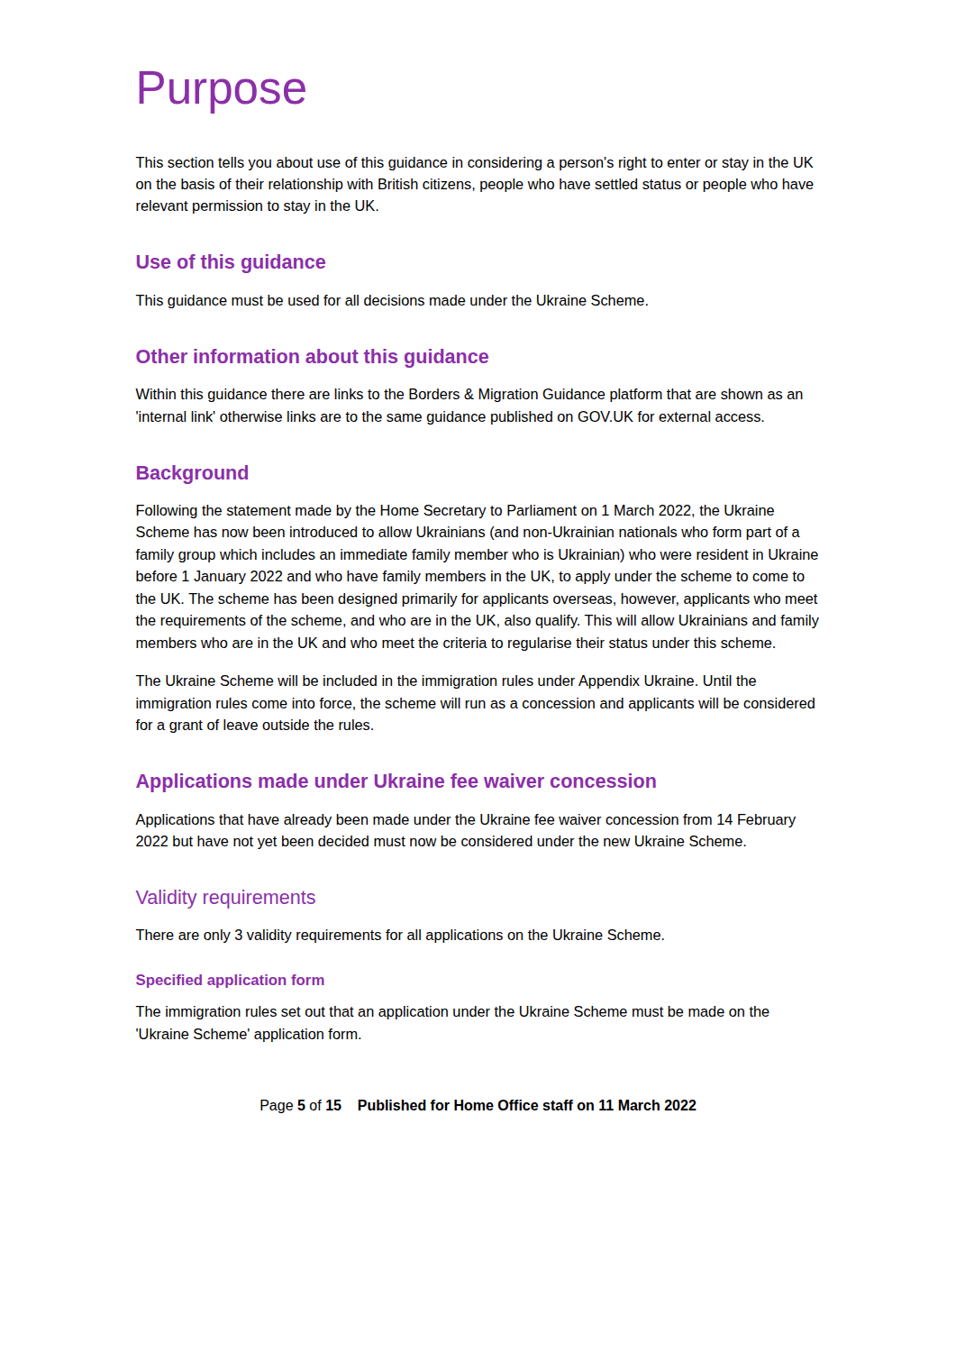Purpose
This section tells you about use of this guidance in considering a person's right to enter or stay in the UK on the basis of their relationship with British citizens, people who have settled status or people who have relevant permission to stay in the UK.
Use of this guidance
This guidance must be used for all decisions made under the Ukraine Scheme.
Other information about this guidance
Within this guidance there are links to the Borders & Migration Guidance platform that are shown as an 'internal link' otherwise links are to the same guidance published on GOV.UK for external access.
Background
Following the statement made by the Home Secretary to Parliament on 1 March 2022, the Ukraine Scheme has now been introduced to allow Ukrainians (and non-Ukrainian nationals who form part of a family group which includes an immediate family member who is Ukrainian) who were resident in Ukraine before 1 January 2022 and who have family members in the UK, to apply under the scheme to come to the UK. The scheme has been designed primarily for applicants overseas, however, applicants who meet the requirements of the scheme, and who are in the UK, also qualify. This will allow Ukrainians and family members who are in the UK and who meet the criteria to regularise their status under this scheme.
The Ukraine Scheme will be included in the immigration rules under Appendix Ukraine. Until the immigration rules come into force, the scheme will run as a concession and applicants will be considered for a grant of leave outside the rules.
Applications made under Ukraine fee waiver concession
Applications that have already been made under the Ukraine fee waiver concession from 14 February 2022 but have not yet been decided must now be considered under the new Ukraine Scheme.
Validity requirements
There are only 3 validity requirements for all applications on the Ukraine Scheme.
Specified application form
The immigration rules set out that an application under the Ukraine Scheme must be made on the 'Ukraine Scheme' application form.
Page 5 of 15 Published for Home Office staff on 11 March 2022